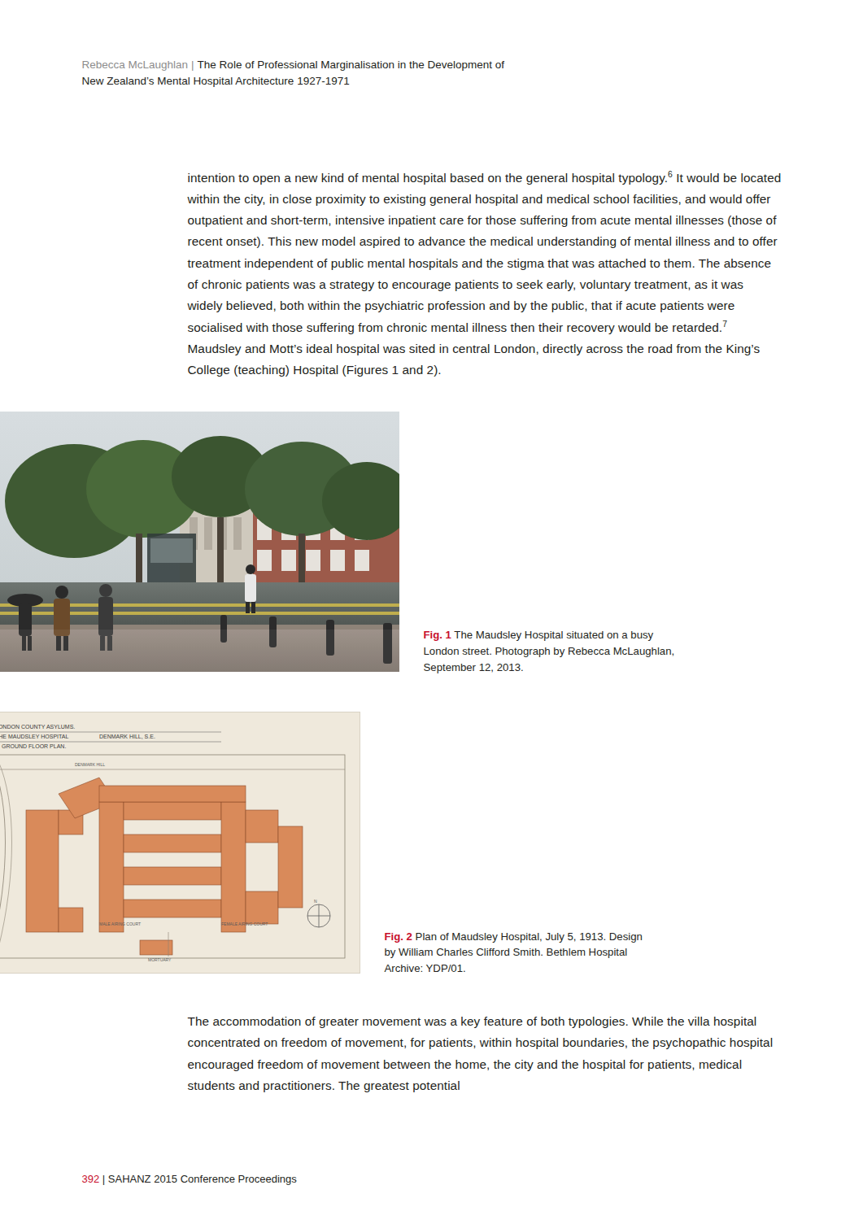Rebecca McLaughlan|The Role of Professional Marginalisation in the Development of
New Zealand’s Mental Hospital Architecture 1927-1971
intention to open a new kind of mental hospital based on the general hospital typology.6 It would be located within the city, in close proximity to existing general hospital and medical school facilities, and would offer outpatient and short-term, intensive inpatient care for those suffering from acute mental illnesses (those of recent onset). This new model aspired to advance the medical understanding of mental illness and to offer treatment independent of public mental hospitals and the stigma that was attached to them. The absence of chronic patients was a strategy to encourage patients to seek early, voluntary treatment, as it was widely believed, both within the psychiatric profession and by the public, that if acute patients were socialised with those suffering from chronic mental illness then their recovery would be retarded.7 Maudsley and Mott’s ideal hospital was sited in central London, directly across the road from the King’s College (teaching) Hospital (Figures 1 and 2).
Fig. 1 The Maudsley Hospital situated on a busy London street. Photograph by Rebecca McLaughlan, September 12, 2013.
LONDON COUNTY ASYLUMS. THE MAUDSLEY HOSPITAL DENMARK HILL, S.E. GROUND FLOOR PLAN. DENMARK HILL MALE AIRING COURT FEMALE AIRING COURT N MORTUARY
Fig. 2 Plan of Maudsley Hospital, July 5, 1913. Design by William Charles Clifford Smith. Bethlem Hospital Archive: YDP/01.
The accommodation of greater movement was a key feature of both typologies. While the villa hospital concentrated on freedom of movement, for patients, within hospital boundaries, the psychopathic hospital encouraged freedom of movement between the home, the city and the hospital for patients, medical students and practitioners. The greatest potential
392 | SAHANZ 2015 Conference Proceedings